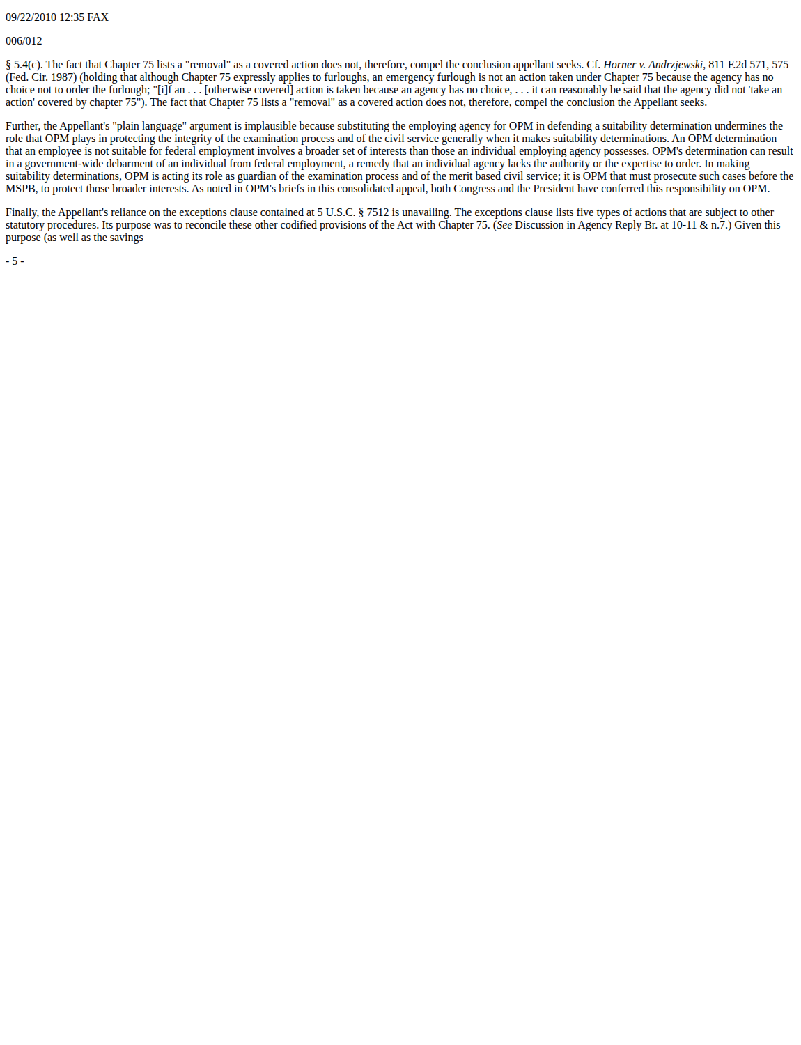09/22/2010 12:35 FAX
006/012
§ 5.4(c). The fact that Chapter 75 lists a "removal" as a covered action does not, therefore, compel the conclusion appellant seeks. Cf. Horner v. Andrzjewski, 811 F.2d 571, 575 (Fed. Cir. 1987) (holding that although Chapter 75 expressly applies to furloughs, an emergency furlough is not an action taken under Chapter 75 because the agency has no choice not to order the furlough; "[i]f an . . . [otherwise covered] action is taken because an agency has no choice, . . . it can reasonably be said that the agency did not 'take an action' covered by chapter 75"). The fact that Chapter 75 lists a "removal" as a covered action does not, therefore, compel the conclusion the Appellant seeks.
Further, the Appellant's "plain language" argument is implausible because substituting the employing agency for OPM in defending a suitability determination undermines the role that OPM plays in protecting the integrity of the examination process and of the civil service generally when it makes suitability determinations. An OPM determination that an employee is not suitable for federal employment involves a broader set of interests than those an individual employing agency possesses. OPM's determination can result in a government-wide debarment of an individual from federal employment, a remedy that an individual agency lacks the authority or the expertise to order. In making suitability determinations, OPM is acting its role as guardian of the examination process and of the merit based civil service; it is OPM that must prosecute such cases before the MSPB, to protect those broader interests. As noted in OPM's briefs in this consolidated appeal, both Congress and the President have conferred this responsibility on OPM.
Finally, the Appellant's reliance on the exceptions clause contained at 5 U.S.C. § 7512 is unavailing. The exceptions clause lists five types of actions that are subject to other statutory procedures. Its purpose was to reconcile these other codified provisions of the Act with Chapter 75. (See Discussion in Agency Reply Br. at 10-11 & n.7.) Given this purpose (as well as the savings
- 5 -